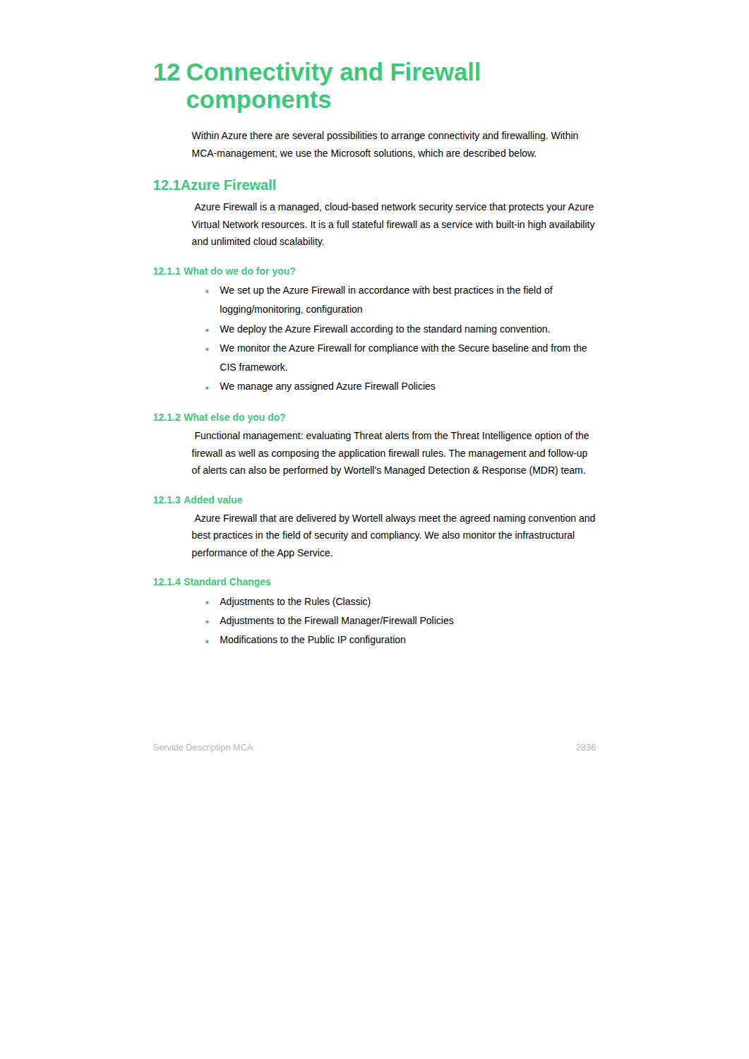12 Connectivity and Firewall components
Within Azure there are several possibilities to arrange connectivity and firewalling. Within MCA-management, we use the Microsoft solutions, which are described below.
12.1 Azure Firewall
Azure Firewall is a managed, cloud-based network security service that protects your Azure Virtual Network resources. It is a full stateful firewall as a service with built-in high availability and unlimited cloud scalability.
12.1.1 What do we do for you?
We set up the Azure Firewall in accordance with best practices in the field of logging/monitoring, configuration
We deploy the Azure Firewall according to the standard naming convention.
We monitor the Azure Firewall for compliance with the Secure baseline and from the CIS framework.
We manage any assigned Azure Firewall Policies
12.1.2 What else do you do?
Functional management: evaluating Threat alerts from the Threat Intelligence option of the firewall as well as composing the application firewall rules. The management and follow-up of alerts can also be performed by Wortell's Managed Detection & Response (MDR) team.
12.1.3 Added value
Azure Firewall that are delivered by Wortell always meet the agreed naming convention and best practices in the field of security and compliancy. We also monitor the infrastructural performance of the App Service.
12.1.4 Standard Changes
Adjustments to the Rules (Classic)
Adjustments to the Firewall Manager/Firewall Policies
Modifications to the Public IP configuration
Servide Descriptipn MCA
2836